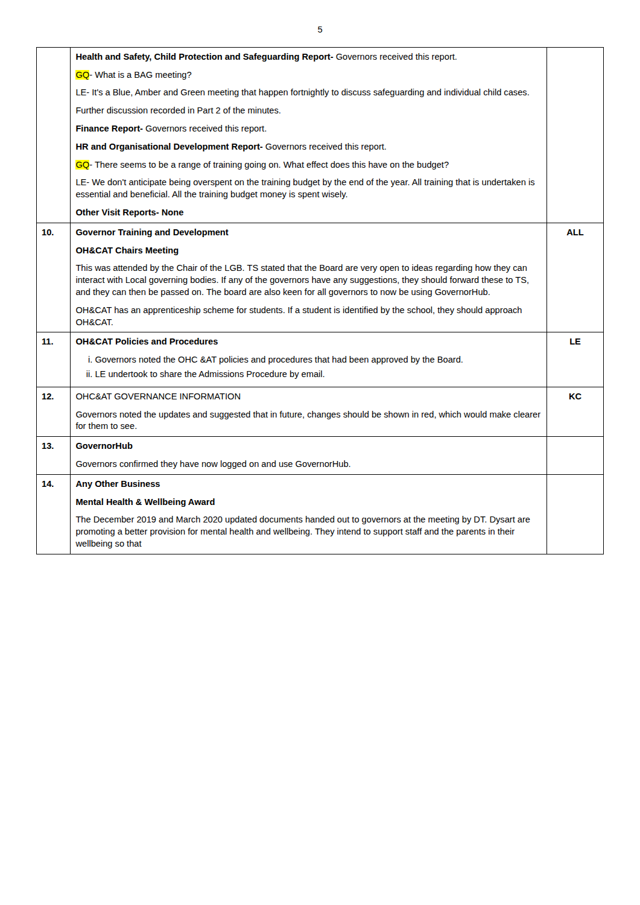5
| | Health and Safety, Child Protection and Safeguarding Report- Governors received this report. GQ - What is a BAG meeting? LE- It's a Blue, Amber and Green meeting that happen fortnightly to discuss safeguarding and individual child cases. Further discussion recorded in Part 2 of the minutes. Finance Report- Governors received this report. HR and Organisational Development Report- Governors received this report. GQ - There seems to be a range of training going on. What effect does this have on the budget? LE- We don't anticipate being overspent on the training budget by the end of the year. All training that is undertaken is essential and beneficial. All the training budget money is spent wisely. Other Visit Reports- None | |
| 10. | Governor Training and Development OH&CAT Chairs Meeting This was attended by the Chair of the LGB. TS stated that the Board are very open to ideas regarding how they can interact with Local governing bodies. If any of the governors have any suggestions, they should forward these to TS, and they can then be passed on. The board are also keen for all governors to now be using GovernorHub. OH&CAT has an apprenticeship scheme for students. If a student is identified by the school, they should approach OH&CAT. | ALL |
| 11. | OH&CAT Policies and Procedures Governors noted the OHC &AT policies and procedures that had been approved by the Board. LE undertook to share the Admissions Procedure by email. | LE |
| 12. | OHC&AT GOVERNANCE INFORMATION Governors noted the updates and suggested that in future, changes should be shown in red, which would make clearer for them to see. | KC |
| 13. | GovernorHub Governors confirmed they have now logged on and use GovernorHub. | |
| 14. | Any Other Business Mental Health & Wellbeing Award The December 2019 and March 2020 updated documents handed out to governors at the meeting by DT. Dysart are promoting a better provision for mental health and wellbeing. They intend to support staff and the parents in their wellbeing so that | |